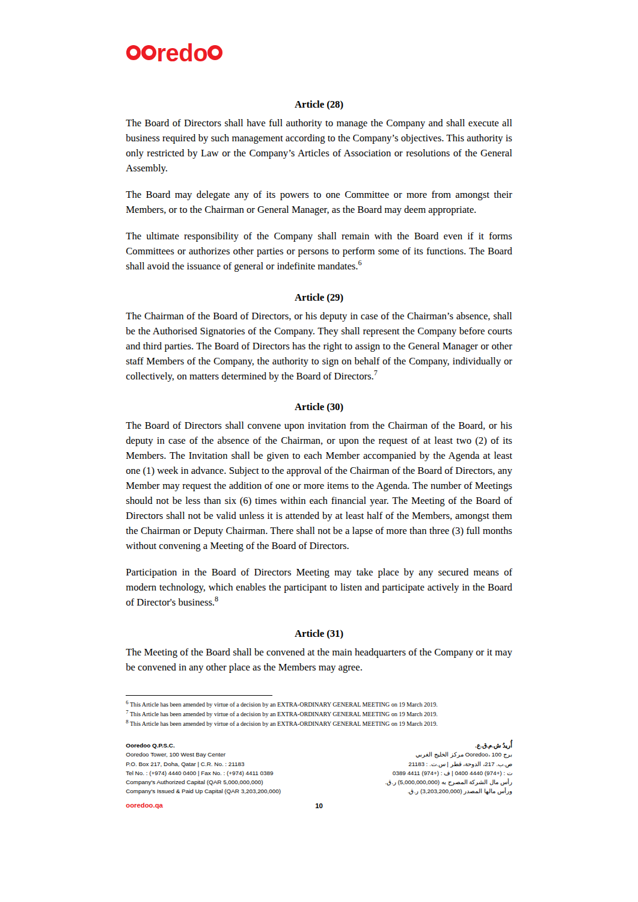redo
Article (28)
The Board of Directors shall have full authority to manage the Company and shall execute all business required by such management according to the Company’s objectives. This authority is only restricted by Law or the Company’s Articles of Association or resolutions of the General Assembly.
The Board may delegate any of its powers to one Committee or more from amongst their Members, or to the Chairman or General Manager, as the Board may deem appropriate.
The ultimate responsibility of the Company shall remain with the Board even if it forms Committees or authorizes other parties or persons to perform some of its functions. The Board shall avoid the issuance of general or indefinite mandates.6
Article (29)
The Chairman of the Board of Directors, or his deputy in case of the Chairman’s absence, shall be the Authorised Signatories of the Company. They shall represent the Company before courts and third parties. The Board of Directors has the right to assign to the General Manager or other staff Members of the Company, the authority to sign on behalf of the Company, individually or collectively, on matters determined by the Board of Directors.7
Article (30)
The Board of Directors shall convene upon invitation from the Chairman of the Board, or his deputy in case of the absence of the Chairman, or upon the request of at least two (2) of its Members. The Invitation shall be given to each Member accompanied by the Agenda at least one (1) week in advance. Subject to the approval of the Chairman of the Board of Directors, any Member may request the addition of one or more items to the Agenda. The number of Meetings should not be less than six (6) times within each financial year. The Meeting of the Board of Directors shall not be valid unless it is attended by at least half of the Members, amongst them the Chairman or Deputy Chairman. There shall not be a lapse of more than three (3) full months without convening a Meeting of the Board of Directors.
Participation in the Board of Directors Meeting may take place by any secured means of modern technology, which enables the participant to listen and participate actively in the Board of Director's business.8
Article (31)
The Meeting of the Board shall be convened at the main headquarters of the Company or it may be convened in any other place as the Members may agree.
6 This Article has been amended by virtue of a decision by an EXTRA-ORDINARY GENERAL MEETING on 19 March 2019.
7 This Article has been amended by virtue of a decision by an EXTRA-ORDINARY GENERAL MEETING on 19 March 2019.
8 This Article has been amended by virtue of a decision by an EXTRA-ORDINARY GENERAL MEETING on 19 March 2019.
Ooredoo Q.P.S.C.
Ooredoo Tower, 100 West Bay Center
P.O. Box 217, Doha, Qatar | C.R. No. : 21183
Tel No. : (+974) 4440 0400 | Fax No. : (+974) 4411 0389
Company's Authorized Capital (QAR 5,000,000,000)
Company's Issued & Paid Up Capital (QAR 3,203,200,000)
ooredoo.qa
أُريدُ ش.م.ق.ع.
برج Ooredoo، 100 مركز الخليج الغربي
ص.ب. 217، الدوحة، قطر | س.ت. : 21183
ت : (+974) 4440 0400 | ف : (+974) 4411 0389
رأس مال الشركة المصرح به (5,000,000,000) ر.ق.
ورأس مالها المصدر (3,203,200,000) ر.ق.
10